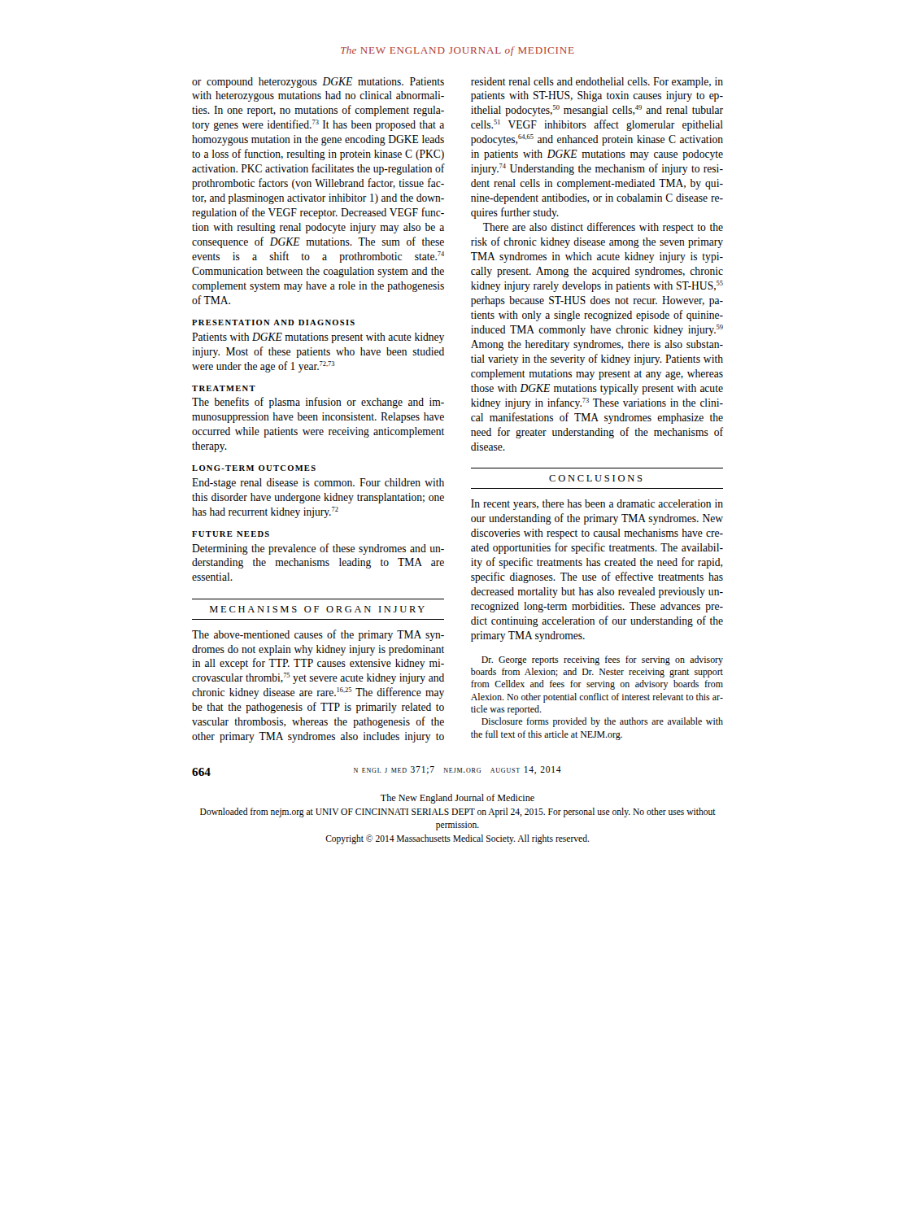The NEW ENGLAND JOURNAL of MEDICINE
or compound heterozygous DGKE mutations. Patients with heterozygous mutations had no clinical abnormalities. In one report, no mutations of complement regulatory genes were identified.73 It has been proposed that a homozygous mutation in the gene encoding DGKE leads to a loss of function, resulting in protein kinase C (PKC) activation. PKC activation facilitates the up-regulation of prothrombotic factors (von Willebrand factor, tissue factor, and plasminogen activator inhibitor 1) and the down-regulation of the VEGF receptor. Decreased VEGF function with resulting renal podocyte injury may also be a consequence of DGKE mutations. The sum of these events is a shift to a prothrombotic state.74 Communication between the coagulation system and the complement system may have a role in the pathogenesis of TMA.
Presentation and Diagnosis
Patients with DGKE mutations present with acute kidney injury. Most of these patients who have been studied were under the age of 1 year.72,73
Treatment
The benefits of plasma infusion or exchange and immunosuppression have been inconsistent. Relapses have occurred while patients were receiving anticomplement therapy.
Long-Term Outcomes
End-stage renal disease is common. Four children with this disorder have undergone kidney transplantation; one has had recurrent kidney injury.72
Future Needs
Determining the prevalence of these syndromes and understanding the mechanisms leading to TMA are essential.
Mechanisms of Organ Injury
The above-mentioned causes of the primary TMA syndromes do not explain why kidney injury is predominant in all except for TTP. TTP causes extensive kidney microvascular thrombi,75 yet severe acute kidney injury and chronic kidney disease are rare.16,25 The difference may be that the pathogenesis of TTP is primarily related to vascular thrombosis, whereas the pathogenesis of the other primary TMA syndromes also includes injury to resident renal cells and endothelial cells. For example, in patients with ST-HUS, Shiga toxin causes injury to epithelial podocytes,50 mesangial cells,49 and renal tubular cells.51 VEGF inhibitors affect glomerular epithelial podocytes,64,65 and enhanced protein kinase C activation in patients with DGKE mutations may cause podocyte injury.74 Understanding the mechanism of injury to resident renal cells in complement-mediated TMA, by quinine-dependent antibodies, or in cobalamin C disease requires further study.
There are also distinct differences with respect to the risk of chronic kidney disease among the seven primary TMA syndromes in which acute kidney injury is typically present. Among the acquired syndromes, chronic kidney injury rarely develops in patients with ST-HUS,55 perhaps because ST-HUS does not recur. However, patients with only a single recognized episode of quinine-induced TMA commonly have chronic kidney injury.59 Among the hereditary syndromes, there is also substantial variety in the severity of kidney injury. Patients with complement mutations may present at any age, whereas those with DGKE mutations typically present with acute kidney injury in infancy.73 These variations in the clinical manifestations of TMA syndromes emphasize the need for greater understanding of the mechanisms of disease.
Conclusions
In recent years, there has been a dramatic acceleration in our understanding of the primary TMA syndromes. New discoveries with respect to causal mechanisms have created opportunities for specific treatments. The availability of specific treatments has created the need for rapid, specific diagnoses. The use of effective treatments has decreased mortality but has also revealed previously unrecognized long-term morbidities. These advances predict continuing acceleration of our understanding of the primary TMA syndromes.
Dr. George reports receiving fees for serving on advisory boards from Alexion; and Dr. Nester receiving grant support from Celldex and fees for serving on advisory boards from Alexion. No other potential conflict of interest relevant to this article was reported.
Disclosure forms provided by the authors are available with the full text of this article at NEJM.org.
664 n engl j med 371;7 nejm.org august 14, 2014
The New England Journal of Medicine
Downloaded from nejm.org at UNIV OF CINCINNATI SERIALS DEPT on April 24, 2015. For personal use only. No other uses without permission.
Copyright © 2014 Massachusetts Medical Society. All rights reserved.